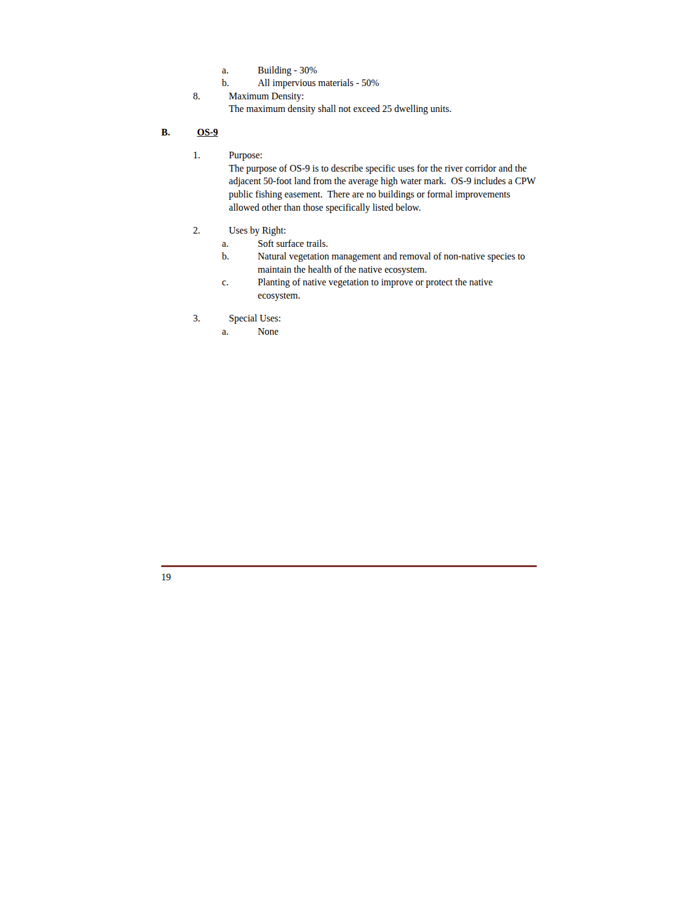a.
Building - 30%
b.
All impervious materials - 50%
8.
Maximum Density:
The maximum density shall not exceed 25 dwelling units.
B.
OS-9
1.
Purpose:
The purpose of OS-9 is to describe specific uses for the river corridor and the adjacent 50-foot land from the average high water mark. OS-9 includes a CPW public fishing easement. There are no buildings or formal improvements allowed other than those specifically listed below.
2.
Uses by Right:
a.
Soft surface trails.
b.
Natural vegetation management and removal of non-native species to maintain the health of the native ecosystem.
c.
Planting of native vegetation to improve or protect the native ecosystem.
3.
Special Uses:
a.
None
19